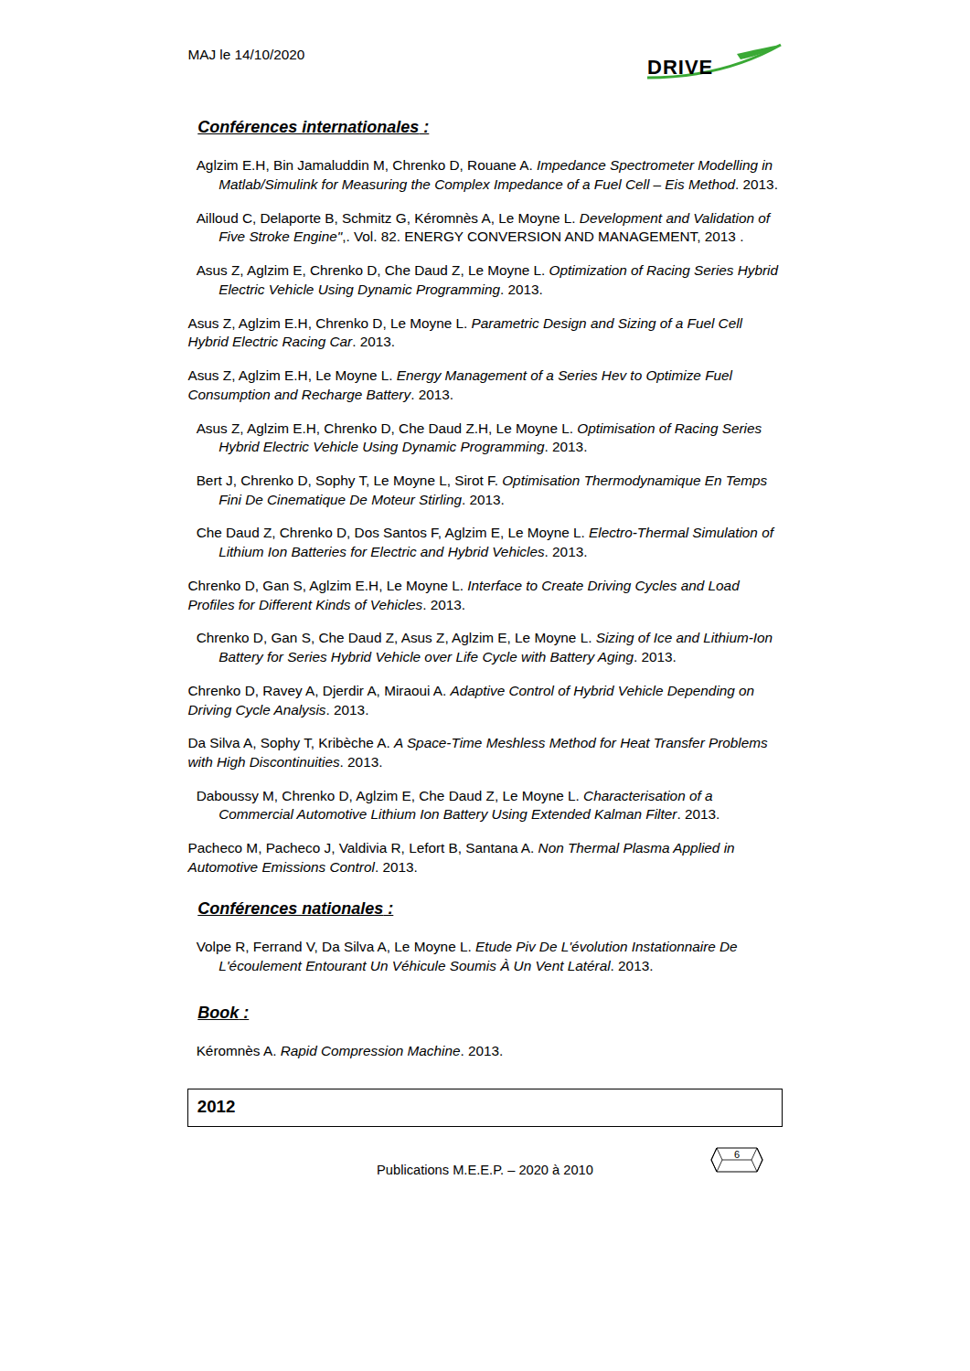MAJ le 14/10/2020
DRIVE
Conférences internationales :
Aglzim E.H, Bin Jamaluddin M, Chrenko D, Rouane A. Impedance Spectrometer Modelling in Matlab/Simulink for Measuring the Complex Impedance of a Fuel Cell – Eis Method. 2013.
Ailloud C, Delaporte B, Schmitz G, Kéromnès A, Le Moyne L. Development and Validation of Five Stroke Engine",. Vol. 82. ENERGY CONVERSION AND MANAGEMENT, 2013 .
Asus Z, Aglzim E, Chrenko D, Che Daud Z, Le Moyne L. Optimization of Racing Series Hybrid Electric Vehicle Using Dynamic Programming. 2013.
Asus Z, Aglzim E.H, Chrenko D, Le Moyne L. Parametric Design and Sizing of a Fuel Cell Hybrid Electric Racing Car. 2013.
Asus Z, Aglzim E.H, Le Moyne L. Energy Management of a Series Hev to Optimize Fuel Consumption and Recharge Battery. 2013.
Asus Z, Aglzim E.H, Chrenko D, Che Daud Z.H, Le Moyne L. Optimisation of Racing Series Hybrid Electric Vehicle Using Dynamic Programming. 2013.
Bert J, Chrenko D, Sophy T, Le Moyne L, Sirot F. Optimisation Thermodynamique En Temps Fini De Cinematique De Moteur Stirling. 2013.
Che Daud Z, Chrenko D, Dos Santos F, Aglzim E, Le Moyne L. Electro-Thermal Simulation of Lithium Ion Batteries for Electric and Hybrid Vehicles. 2013.
Chrenko D, Gan S, Aglzim E.H, Le Moyne L. Interface to Create Driving Cycles and Load Profiles for Different Kinds of Vehicles. 2013.
Chrenko D, Gan S, Che Daud Z, Asus Z, Aglzim E, Le Moyne L. Sizing of Ice and Lithium-Ion Battery for Series Hybrid Vehicle over Life Cycle with Battery Aging. 2013.
Chrenko D, Ravey A, Djerdir A, Miraoui A. Adaptive Control of Hybrid Vehicle Depending on Driving Cycle Analysis. 2013.
Da Silva A, Sophy T, Kribèche A. A Space-Time Meshless Method for Heat Transfer Problems with High Discontinuities. 2013.
Daboussy M, Chrenko D, Aglzim E, Che Daud Z, Le Moyne L. Characterisation of a Commercial Automotive Lithium Ion Battery Using Extended Kalman Filter. 2013.
Pacheco M, Pacheco J, Valdivia R, Lefort B, Santana A. Non Thermal Plasma Applied in Automotive Emissions Control. 2013.
Conférences nationales :
Volpe R, Ferrand V, Da Silva A, Le Moyne L. Etude Piv De L'évolution Instationnaire De L'écoulement Entourant Un Véhicule Soumis À Un Vent Latéral. 2013.
Book :
Kéromnès A. Rapid Compression Machine. 2013.
2012
Publications M.E.E.P. – 2020 à 2010 6